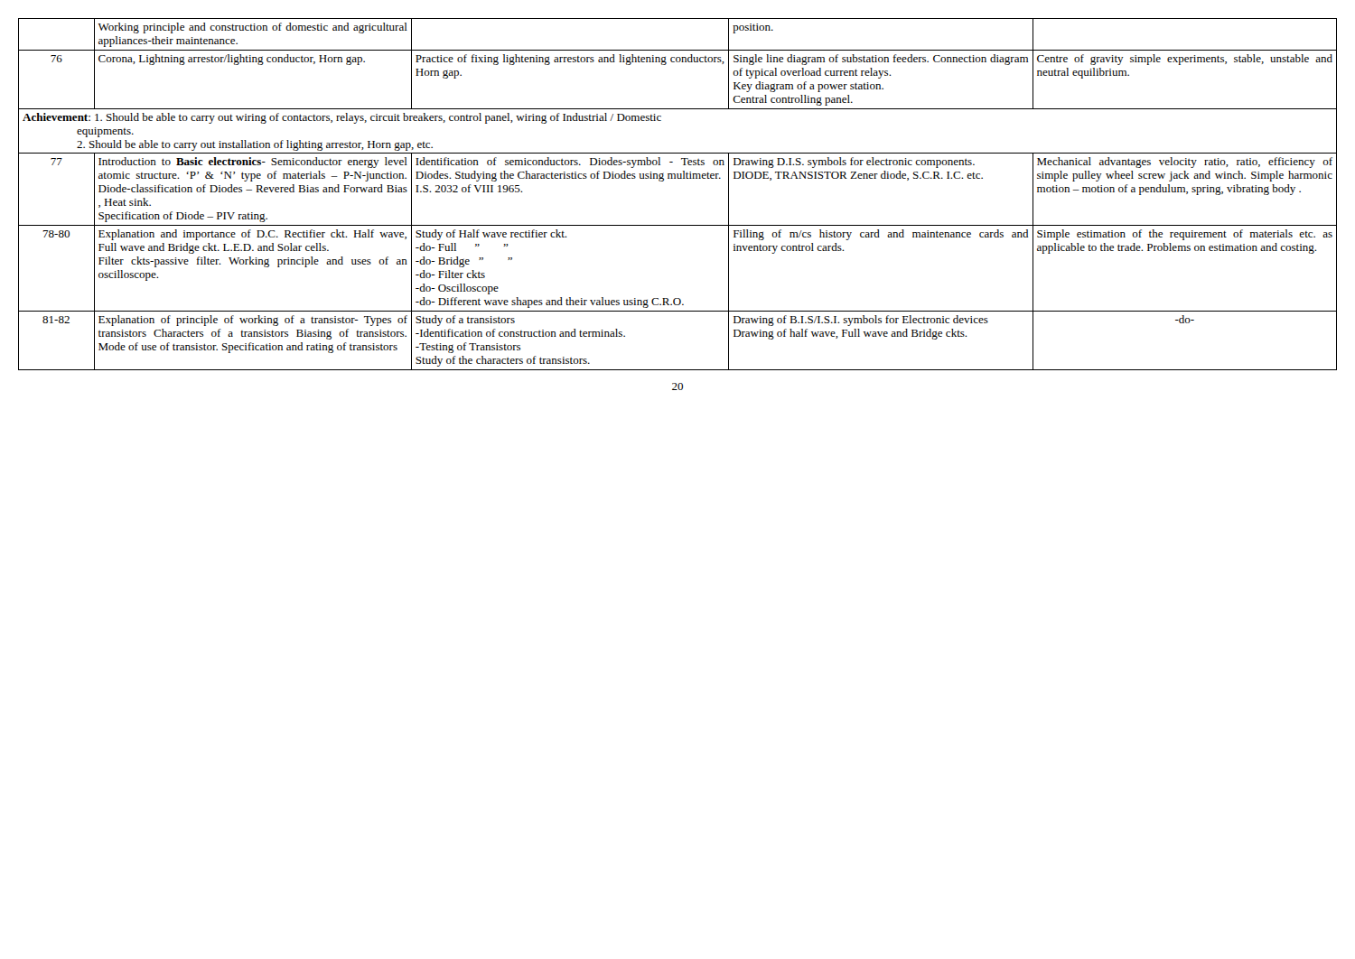| | Working principle and construction of domestic and agricultural appliances-their maintenance. | | position. | |
| 76 | Corona, Lightning arrestor/lighting conductor, Horn gap. | Practice of fixing lightening arrestors and lightening conductors, Horn gap. | Single line diagram of substation feeders. Connection diagram of typical overload current relays. Key diagram of a power station. Central controlling panel. | Centre of gravity simple experiments, stable, unstable and neutral equilibrium. |
| Achievement : 1. Should be able to carry out wiring of contactors, relays, circuit breakers, control panel, wiring of Industrial / Domestic equipments. 2. Should be able to carry out installation of lighting arrestor, Horn gap, etc. |
| 77 | Introduction to Basic electronics - Semiconductor energy level atomic structure. ‘P’ & ‘N’ type of materials – P-N-junction. Diode-classification of Diodes – Revered Bias and Forward Bias , Heat sink. Specification of Diode – PIV rating. | Identification of semiconductors. Diodes-symbol - Tests on Diodes. Studying the Characteristics of Diodes using multimeter. I.S. 2032 of VIII 1965. | Drawing D.I.S. symbols for electronic components. DIODE, TRANSISTOR Zener diode, S.C.R. I.C. etc. | Mechanical advantages velocity ratio, ratio, efficiency of simple pulley wheel screw jack and winch. Simple harmonic motion – motion of a pendulum, spring, vibrating body . |
| 78-80 | Explanation and importance of D.C. Rectifier ckt. Half wave, Full wave and Bridge ckt. L.E.D. and Solar cells. Filter ckts-passive filter. Working principle and uses of an oscilloscope. | Study of Half wave rectifier ckt. -do- Full ” ” -do- Bridge ” ” -do- Filter ckts -do- Oscilloscope -do- Different wave shapes and their values using C.R.O. | Filling of m/cs history card and maintenance cards and inventory control cards. | Simple estimation of the requirement of materials etc. as applicable to the trade. Problems on estimation and costing. |
| 81-82 | Explanation of principle of working of a transistor- Types of transistors Characters of a transistors Biasing of transistors. Mode of use of transistor. Specification and rating of transistors | Study of a transistors -Identification of construction and terminals. -Testing of Transistors Study of the characters of transistors. | Drawing of B.I.S/I.S.I. symbols for Electronic devices Drawing of half wave, Full wave and Bridge ckts. | -do- |
20